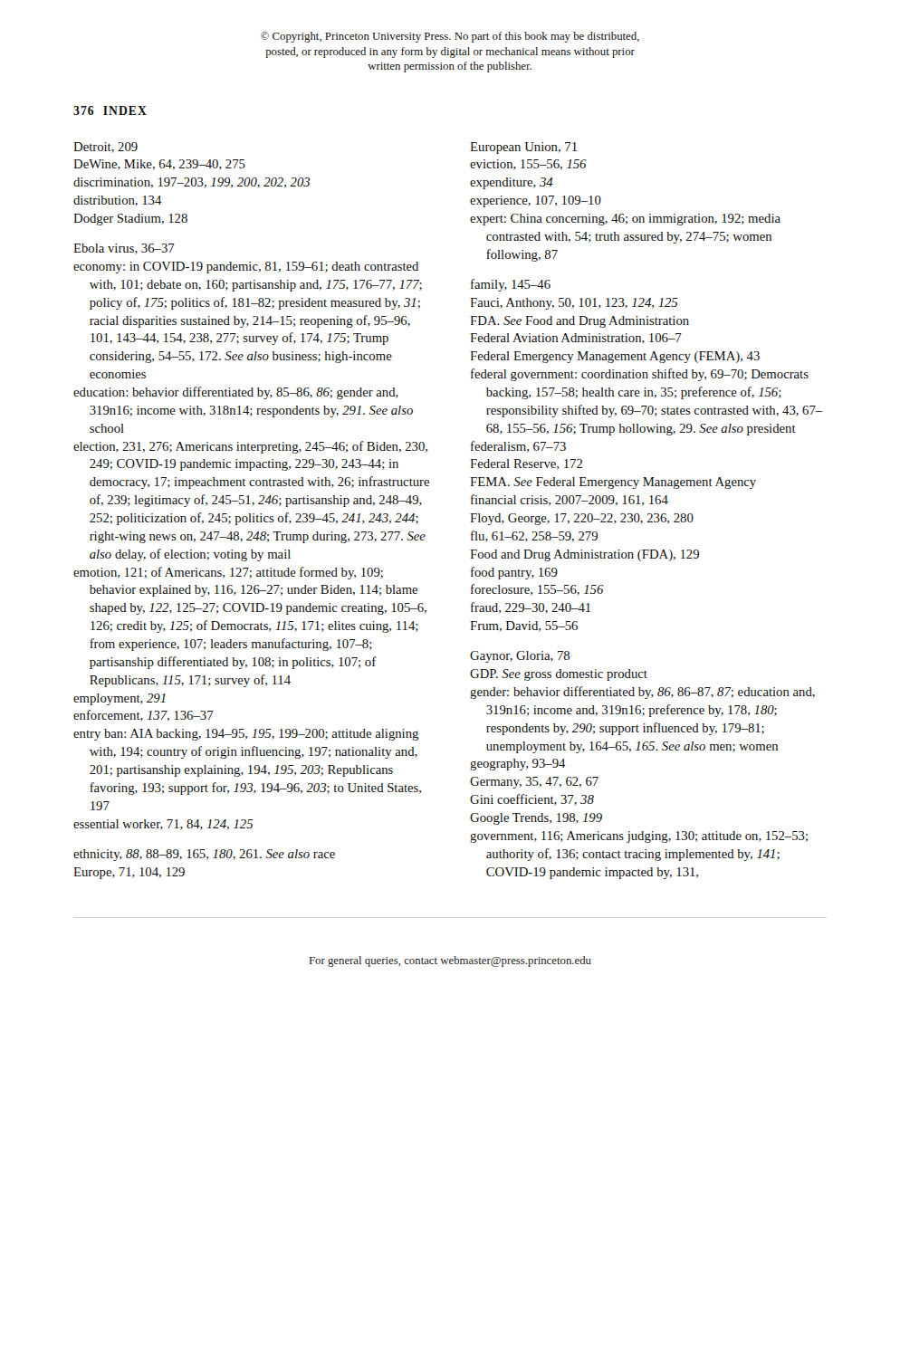© Copyright, Princeton University Press. No part of this book may be distributed, posted, or reproduced in any form by digital or mechanical means without prior written permission of the publisher.
376 INDEX
Detroit, 209
DeWine, Mike, 64, 239–40, 275
discrimination, 197–203, 199, 200, 202, 203
distribution, 134
Dodger Stadium, 128
Ebola virus, 36–37
economy: in COVID-19 pandemic, 81, 159–61; death contrasted with, 101; debate on, 160; partisanship and, 175, 176–77, 177; policy of, 175; politics of, 181–82; president measured by, 31; racial disparities sustained by, 214–15; reopening of, 95–96, 101, 143–44, 154, 238, 277; survey of, 174, 175; Trump considering, 54–55, 172. See also business; high-income economies
education: behavior differentiated by, 85–86, 86; gender and, 319n16; income with, 318n14; respondents by, 291. See also school
election, 231, 276; Americans interpreting, 245–46; of Biden, 230, 249; COVID-19 pandemic impacting, 229–30, 243–44; in democracy, 17; impeachment contrasted with, 26; infrastructure of, 239; legitimacy of, 245–51, 246; partisanship and, 248–49, 252; politicization of, 245; politics of, 239–45, 241, 243, 244; right-wing news on, 247–48, 248; Trump during, 273, 277. See also delay, of election; voting by mail
emotion, 121; of Americans, 127; attitude formed by, 109; behavior explained by, 116, 126–27; under Biden, 114; blame shaped by, 122, 125–27; COVID-19 pandemic creating, 105–6, 126; credit by, 125; of Democrats, 115, 171; elites cuing, 114; from experience, 107; leaders manufacturing, 107–8; partisanship differentiated by, 108; in politics, 107; of Republicans, 115, 171; survey of, 114
employment, 291
enforcement, 137, 136–37
entry ban: AIA backing, 194–95, 195, 199–200; attitude aligning with, 194; country of origin influencing, 197; nationality and, 201; partisanship explaining, 194, 195, 203; Republicans favoring, 193; support for, 193, 194–96, 203; to United States, 197
essential worker, 71, 84, 124, 125
ethnicity, 88, 88–89, 165, 180, 261. See also race
Europe, 71, 104, 129
European Union, 71
eviction, 155–56, 156
expenditure, 34
experience, 107, 109–10
expert: China concerning, 46; on immigration, 192; media contrasted with, 54; truth assured by, 274–75; women following, 87
family, 145–46
Fauci, Anthony, 50, 101, 123, 124, 125
FDA. See Food and Drug Administration
Federal Aviation Administration, 106–7
Federal Emergency Management Agency (FEMA), 43
federal government: coordination shifted by, 69–70; Democrats backing, 157–58; health care in, 35; preference of, 156; responsibility shifted by, 69–70; states contrasted with, 43, 67–68, 155–56, 156; Trump hollowing, 29. See also president
federalism, 67–73
Federal Reserve, 172
FEMA. See Federal Emergency Management Agency
financial crisis, 2007–2009, 161, 164
Floyd, George, 17, 220–22, 230, 236, 280
flu, 61–62, 258–59, 279
Food and Drug Administration (FDA), 129
food pantry, 169
foreclosure, 155–56, 156
fraud, 229–30, 240–41
Frum, David, 55–56
Gaynor, Gloria, 78
GDP. See gross domestic product
gender: behavior differentiated by, 86, 86–87, 87; education and, 319n16; income and, 319n16; preference by, 178, 180; respondents by, 290; support influenced by, 179–81; unemployment by, 164–65, 165. See also men; women
geography, 93–94
Germany, 35, 47, 62, 67
Gini coefficient, 37, 38
Google Trends, 198, 199
government, 116; Americans judging, 130; attitude on, 152–53; authority of, 136; contact tracing implemented by, 141; COVID-19 pandemic impacted by, 131,
For general queries, contact webmaster@press.princeton.edu